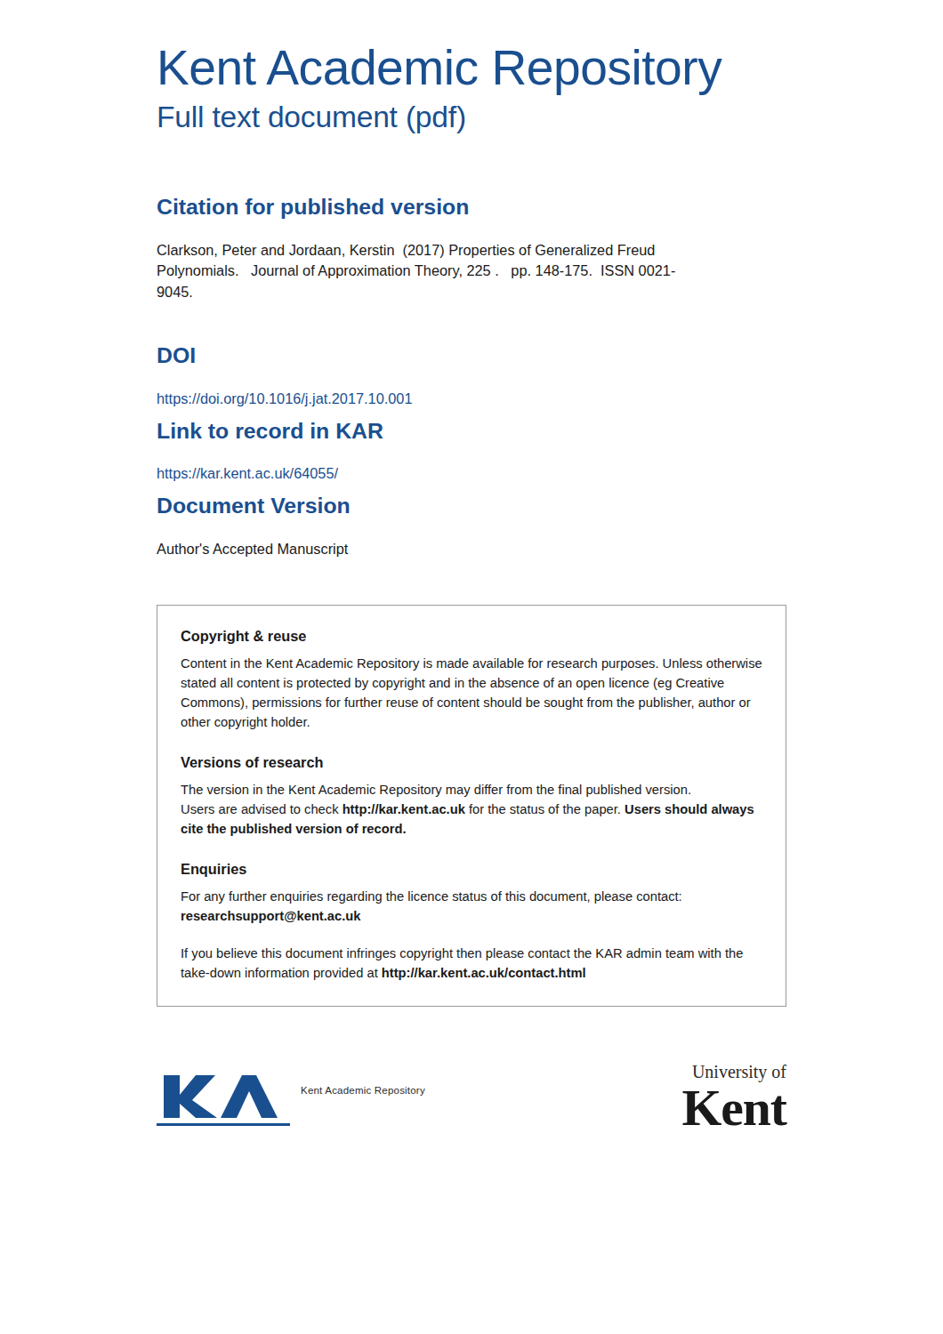Kent Academic Repository
Full text document (pdf)
Citation for published version
Clarkson, Peter and Jordaan, Kerstin (2017) Properties of Generalized Freud Polynomials. Journal of Approximation Theory, 225 . pp. 148-175. ISSN 0021-9045.
DOI
https://doi.org/10.1016/j.jat.2017.10.001
Link to record in KAR
https://kar.kent.ac.uk/64055/
Document Version
Author's Accepted Manuscript
Copyright & reuse
Content in the Kent Academic Repository is made available for research purposes. Unless otherwise stated all content is protected by copyright and in the absence of an open licence (eg Creative Commons), permissions for further reuse of content should be sought from the publisher, author or other copyright holder.
Versions of research
The version in the Kent Academic Repository may differ from the final published version.
Users are advised to check http://kar.kent.ac.uk for the status of the paper. Users should always cite the published version of record.
Enquiries
For any further enquiries regarding the licence status of this document, please contact:
researchsupport@kent.ac.uk
If you believe this document infringes copyright then please contact the KAR admin team with the take-down information provided at http://kar.kent.ac.uk/contact.html
Kent Academic Repository
University of Kent